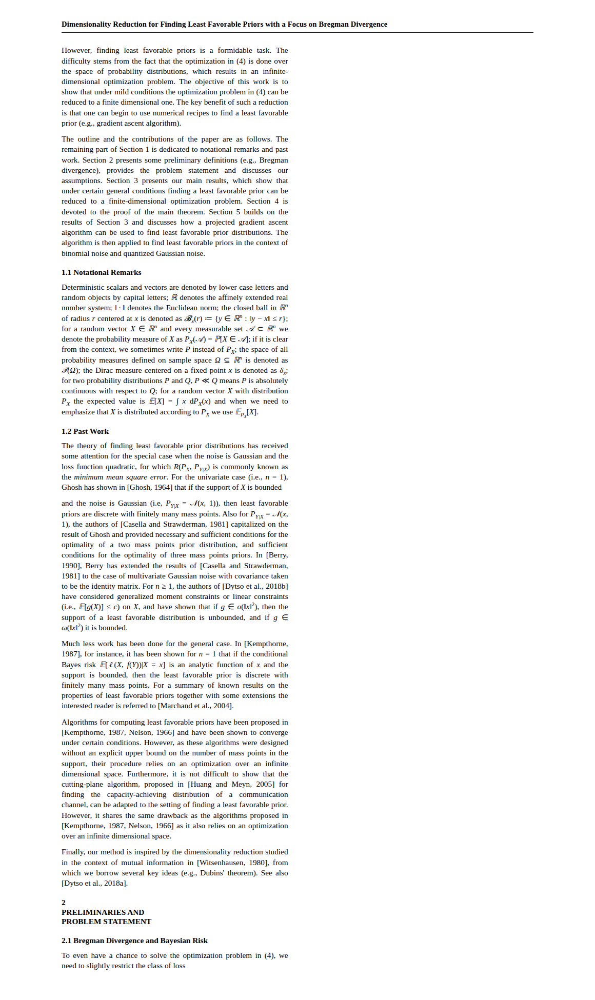Dimensionality Reduction for Finding Least Favorable Priors with a Focus on Bregman Divergence
However, finding least favorable priors is a formidable task. The difficulty stems from the fact that the optimization in (4) is done over the space of probability distributions, which results in an infinite-dimensional optimization problem. The objective of this work is to show that under mild conditions the optimization problem in (4) can be reduced to a finite dimensional one. The key benefit of such a reduction is that one can begin to use numerical recipes to find a least favorable prior (e.g., gradient ascent algorithm).
The outline and the contributions of the paper are as follows. The remaining part of Section 1 is dedicated to notational remarks and past work. Section 2 presents some preliminary definitions (e.g., Bregman divergence), provides the problem statement and discusses our assumptions. Section 3 presents our main results, which show that under certain general conditions finding a least favorable prior can be reduced to a finite-dimensional optimization problem. Section 4 is devoted to the proof of the main theorem. Section 5 builds on the results of Section 3 and discusses how a projected gradient ascent algorithm can be used to find least favorable prior distributions. The algorithm is then applied to find least favorable priors in the context of binomial noise and quantized Gaussian noise.
1.1 Notational Remarks
Deterministic scalars and vectors are denoted by lower case letters and random objects by capital letters; ℝ denotes the affinely extended real number system; ‖ · ‖ denotes the Euclidean norm; the closed ball in ℝn of radius r centered at x is denoted as 𝓑x(r) ≔ {y ∈ ℝn : ‖y − x‖ ≤ r}; for a random vector X ∈ ℝn and every measurable set 𝒜 ⊂ ℝn we denote the probability measure of X as PX(𝒜) = ℙ[X ∈ 𝒜]; if it is clear from the context, we sometimes write P instead of PX; the space of all probability measures defined on sample space Ω ⊆ ℝn is denoted as 𝒫(Ω); the Dirac measure centered on a fixed point x is denoted as δx; for two probability distributions P and Q, P ≪ Q means P is absolutely continuous with respect to Q; for a random vector X with distribution PX the expected value is 𝔼[X] = ∫ x dPX(x) and when we need to emphasize that X is distributed according to PX we use 𝔼PX[X].
1.2 Past Work
The theory of finding least favorable prior distributions has received some attention for the special case when the noise is Gaussian and the loss function quadratic, for which R(PX, PY|X) is commonly known as the minimum mean square error. For the univariate case (i.e., n = 1), Ghosh has shown in [Ghosh, 1964] that if the support of X is bounded
and the noise is Gaussian (i.e, PY|X = 𝒩(x, 1)), then least favorable priors are discrete with finitely many mass points. Also for PY|X = 𝒩(x, 1), the authors of [Casella and Strawderman, 1981] capitalized on the result of Ghosh and provided necessary and sufficient conditions for the optimality of a two mass points prior distribution, and sufficient conditions for the optimality of three mass points priors. In [Berry, 1990], Berry has extended the results of [Casella and Strawderman, 1981] to the case of multivariate Gaussian noise with covariance taken to be the identity matrix. For n ≥ 1, the authors of [Dytso et al., 2018b] have considered generalized moment constraints or linear constraints (i.e., 𝔼[g(X)] ≤ c) on X, and have shown that if g ∈ o(‖x‖2), then the support of a least favorable distribution is unbounded, and if g ∈ ω(‖x‖2) it is bounded.
Much less work has been done for the general case. In [Kempthorne, 1987], for instance, it has been shown for n = 1 that if the conditional Bayes risk 𝔼[ℓ(X, f(Y))|X = x] is an analytic function of x and the support is bounded, then the least favorable prior is discrete with finitely many mass points. For a summary of known results on the properties of least favorable priors together with some extensions the interested reader is referred to [Marchand et al., 2004].
Algorithms for computing least favorable priors have been proposed in [Kempthorne, 1987, Nelson, 1966] and have been shown to converge under certain conditions. However, as these algorithms were designed without an explicit upper bound on the number of mass points in the support, their procedure relies on an optimization over an infinite dimensional space. Furthermore, it is not difficult to show that the cutting-plane algorithm, proposed in [Huang and Meyn, 2005] for finding the capacity-achieving distribution of a communication channel, can be adapted to the setting of finding a least favorable prior. However, it shares the same drawback as the algorithms proposed in [Kempthorne, 1987, Nelson, 1966] as it also relies on an optimization over an infinite dimensional space.
Finally, our method is inspired by the dimensionality reduction studied in the context of mutual information in [Witsenhausen, 1980], from which we borrow several key ideas (e.g., Dubins' theorem). See also [Dytso et al., 2018a].
2 PRELIMINARIES AND
PROBLEM STATEMENT
2.1 Bregman Divergence and Bayesian Risk
To even have a chance to solve the optimization problem in (4), we need to slightly restrict the class of loss